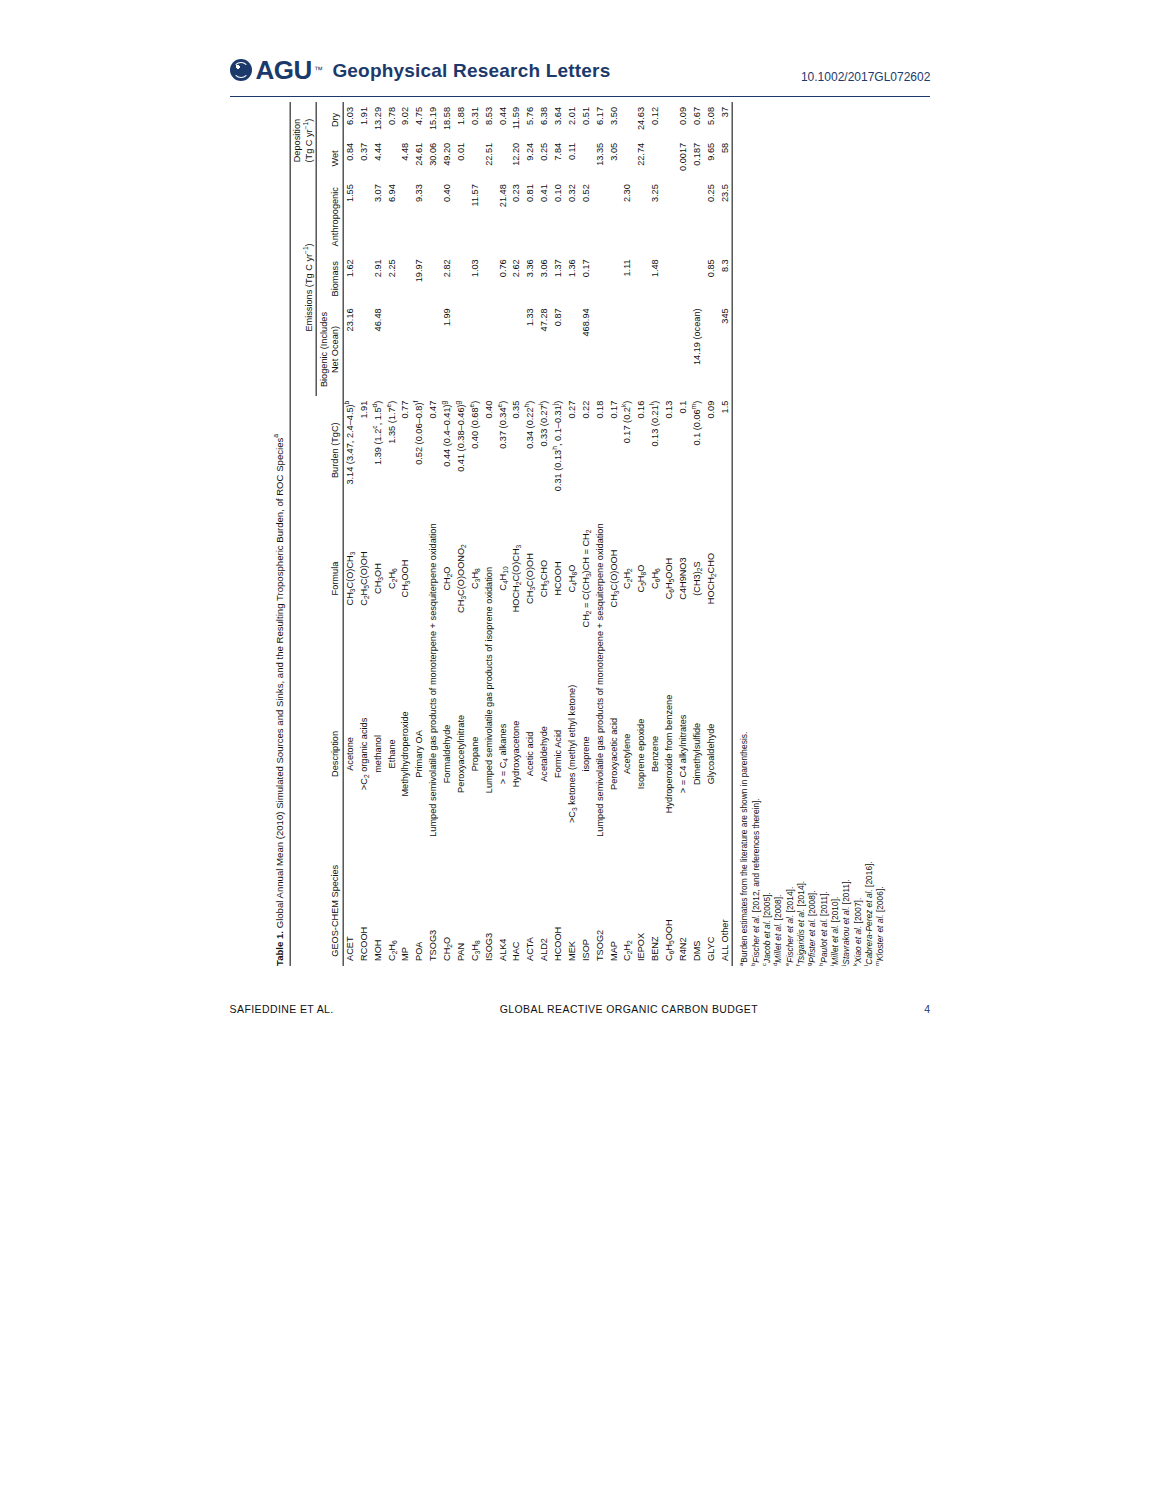AGU™ Geophysical Research Letters
10.1002/2017GL072602
Table 1. Global Annual Mean (2010) Simulated Sources and Sinks, and the Resulting Tropospheric Burden, of ROC Species a
| GEOS-CHEM Species | Description | Formula | Burden (TgC) | Emissions (Tg C yr −1 ) | Deposition (Tg C yr −1 ) |
| --- | --- | --- | --- | --- | --- |
| Biogenic (Includes Net Ocean) | Biomass | Anthropogenic | Wet | Dry |
| ACET | Acetone | CH 3 C(O)CH 3 | 3.14 (3.47, 2.4–4.5) b | 23.16 | 1.62 | 1.55 | 0.84 | 6.03 |
| RCOOH | >C 2 organic acids | C 2 H 5 C(O)OH | 1.91 | | | | 0.37 | 1.91 |
| MOH | methanol | CH 3 OH | 1.39 (1.2 c , 1.5 d ) | 46.48 | 2.91 | 3.07 | 4.44 | 13.29 |
| C 2 H 6 | Ethane | C 2 H 6 | 1.35 (1.7 e ) | | 2.25 | 6.94 | | 0.78 |
| MP | Methylhydroperoxide | CH 3 OOH | 0.77 | | | | 4.48 | 9.02 |
| POA | Primary OA | | 0.52 (0.06–0.8) f | | 19.97 | 9.33 | 24.61 | 4.75 |
| TSOG3 | Lumped semivolatile gas products of monoterpene + sesquiterpene oxidation | 0.47 | | | | 30.06 | 15.19 |
| CH 2 O | Formaldehyde | CH 2 O | 0.44 (0.4–0.41) g | 1.99 | 2.82 | 0.40 | 49.20 | 18.58 |
| PAN | Peroxyacetylnitrate | CH 3 C(O)OONO 2 | 0.41 (0.38–0.46) g | | | | 0.01 | 1.88 |
| C 3 H 8 | Propane | C 3 H 8 | 0.40 (0.68 e ) | | 1.03 | 11.57 | | 0.31 |
| ISOG3 | Lumped semivolatile gas products of isoprene oxidation | 0.40 | | | | 22.51 | 8.53 |
| ALK4 | > = C 4 alkanes | C 4 H 10 | 0.37 (0.34 e ) | | 0.76 | 21.48 | | 0.44 |
| HAC | Hydroxyacetone | HOCH 2 C(O)CH 3 | 0.35 | | 2.62 | 0.23 | 12.20 | 11.59 |
| ACTA | Acetic acid | CH 3 C(O)OH | 0.34 (0.22 h ) | 1.33 | 3.36 | 0.81 | 9.24 | 5.76 |
| ALD2 | Acetaldehyde | CH 3 CHO | 0.33 (0.27 i ) | 47.28 | 3.06 | 0.41 | 0.25 | 6.38 |
| HCOOH | Formic Acid | HCOOH | 0.31 (0.13 h , 0.1–0.31 j ) | 0.87 | 1.37 | 0.10 | 7.84 | 3.64 |
| MEK | >C 3 ketones (methyl ethyl ketone) | C 4 H 8 O | 0.27 | | 1.36 | 0.32 | 0.11 | 2.01 |
| ISOP | isoprene | CH 2 = C(CH 3 )CH = CH 2 | 0.22 | 468.94 | 0.17 | 0.52 | | 0.51 |
| TSOG2 | Lumped semivolatile gas products of monoterpene + sesquiterpene oxidation | 0.18 | | | | 13.35 | 6.17 |
| MAP | Peroxyacetic acid | CH 3 C(O)OOH | 0.17 | | | | 3.05 | 3.50 |
| C 2 H 2 | Acetylene | C 2 H 2 | 0.17 (0.2 k ) | | 1.11 | 2.30 | | |
| IEPOX | Isoprene epoxide | C 5 H 8 O | 0.16 | | | | 22.74 | 24.63 |
| BENZ | Benzene | C 6 H 6 | 0.13 (0.21 l ) | | 1.48 | 3.25 | | 0.12 |
| C 6 H 5 OOH | Hydroperoxide from benzene | C 6 H 5 OOH | 0.13 | | | | | |
| R4N2 | > = C4 alkylnitrates | C4H9NO3 | 0.1 | | | | 0.0017 | 0.09 |
| DMS | Dimethylsulfide | (CH3) 2 S | 0.1 (0.06 m ) | 14.19 (ocean) | | | 0.187 | 0.67 |
| GLYC | Glycoaldehyde | HOCH 2 CHO | 0.09 | | 0.85 | 0.25 | 9.65 | 5.08 |
| ALL Other | | | 1.5 | 345 | 8.3 | 23.5 | 58 | 37 |
aBurden estimates from the literature are shown in parenthesis.
bFischer et al. [2012, and references therein].
cJacob et al. [2005].
dMillet et al. [2008].
eFischer et al. [2014].
fTsigaridis et al. [2014].
gPfister et al. [2008].
hPaulot et al. [2011].
iMillet et al. [2010].
jStavrakou et al. [2011].
kXiao et al. [2007].
lCabrera-Perez et al. [2016].
mKloster et al. [2006].
SAFIEDDINE ET AL.
GLOBAL REACTIVE ORGANIC CARBON BUDGET
4